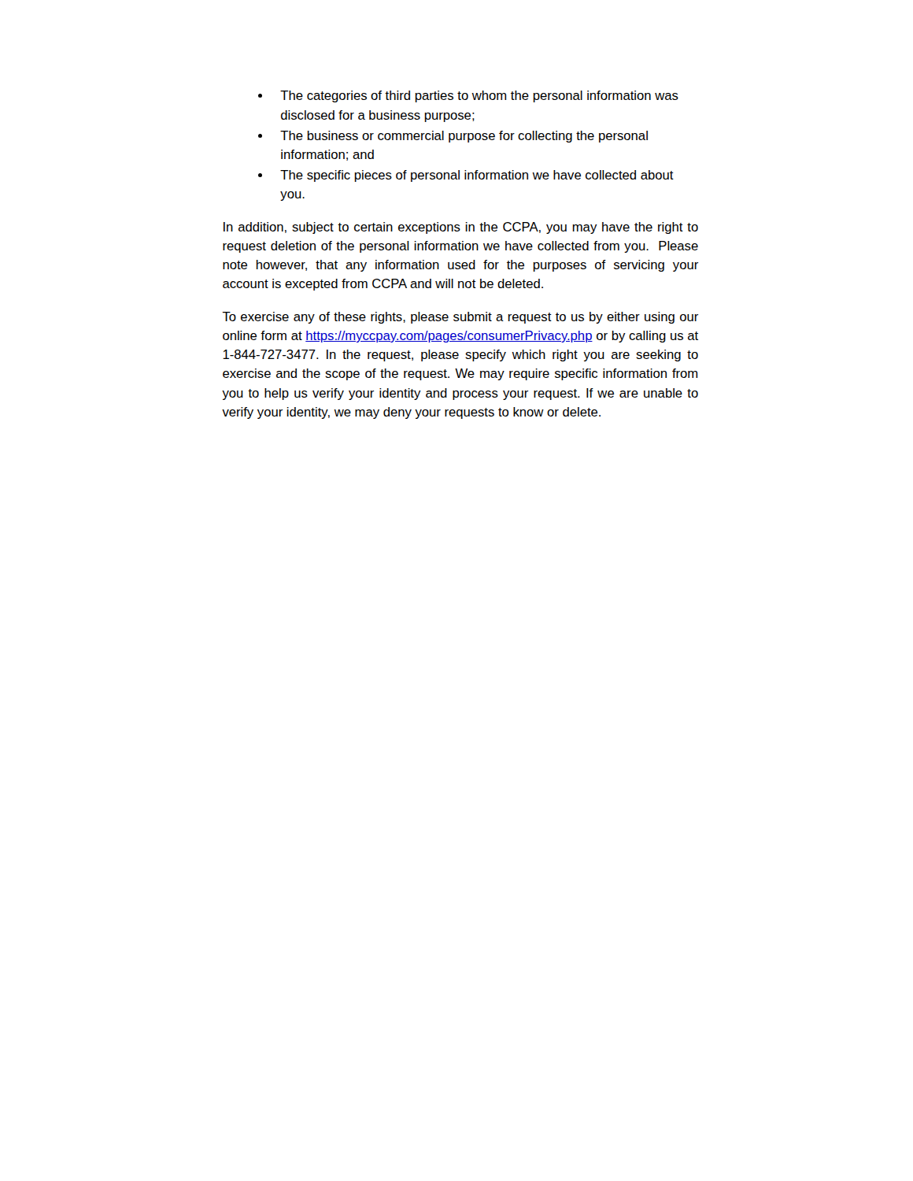The categories of third parties to whom the personal information was disclosed for a business purpose;
The business or commercial purpose for collecting the personal information; and
The specific pieces of personal information we have collected about you.
In addition, subject to certain exceptions in the CCPA, you may have the right to request deletion of the personal information we have collected from you. Please note however, that any information used for the purposes of servicing your account is excepted from CCPA and will not be deleted.
To exercise any of these rights, please submit a request to us by either using our online form at https://myccpay.com/pages/consumerPrivacy.php or by calling us at 1-844-727-3477. In the request, please specify which right you are seeking to exercise and the scope of the request. We may require specific information from you to help us verify your identity and process your request. If we are unable to verify your identity, we may deny your requests to know or delete.